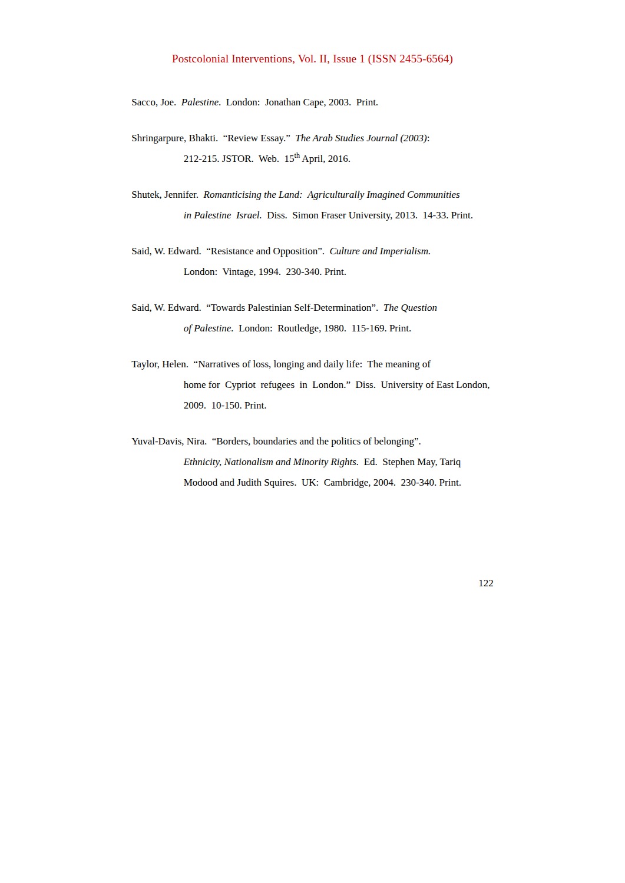Postcolonial Interventions, Vol. II, Issue 1 (ISSN 2455-6564)
Sacco, Joe. Palestine. London: Jonathan Cape, 2003. Print.
Shringarpure, Bhakti. “Review Essay.” The Arab Studies Journal (2003): 212-215. JSTOR. Web. 15th April, 2016.
Shutek, Jennifer. Romanticising the Land: Agriculturally Imagined Communities in Palestine Israel. Diss. Simon Fraser University, 2013. 14-33. Print.
Said, W. Edward. “Resistance and Opposition”. Culture and Imperialism. London: Vintage, 1994. 230-340. Print.
Said, W. Edward. “Towards Palestinian Self-Determination”. The Question of Palestine. London: Routledge, 1980. 115-169. Print.
Taylor, Helen. “Narratives of loss, longing and daily life: The meaning of home for Cypriot refugees in London.” Diss. University of East London, 2009. 10-150. Print.
Yuval-Davis, Nira. “Borders, boundaries and the politics of belonging”. Ethnicity, Nationalism and Minority Rights. Ed. Stephen May, Tariq Modood and Judith Squires. UK: Cambridge, 2004. 230-340. Print.
122